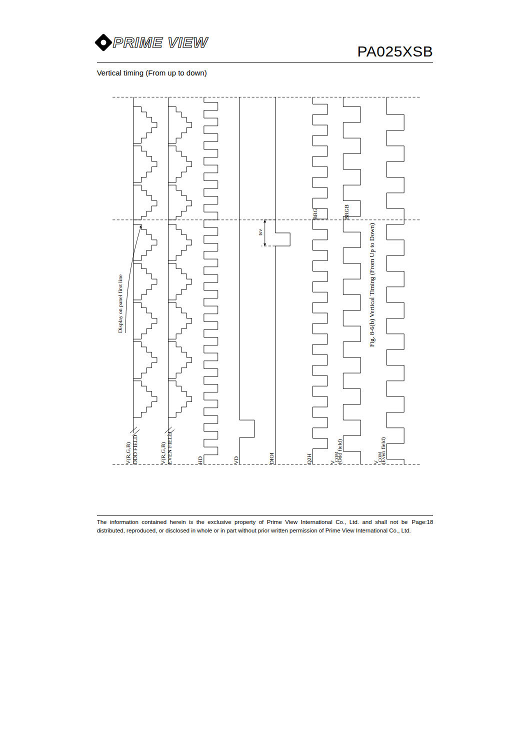PRIME VIEW
PA025XSB
Vertical timing (From up to down)
Fig. 8-6(b) Vertical Timing (From Up to Down)
V(R,G,B) ODD FIELD V(R,G,B) EVEN FIELD HD VD DIOI Q2H V COM (Odd field) V COM (Even field) Display on panel first line tsv BRG BRGB
Page:18 The information contained herein is the exclusive property of Prime View International Co., Ltd. and shall not be distributed, reproduced, or disclosed in whole or in part without prior written permission of Prime View International Co., Ltd.